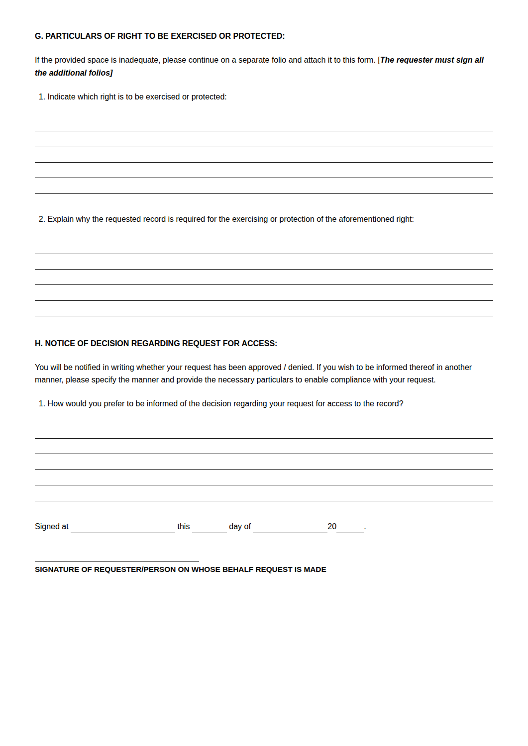G. PARTICULARS OF RIGHT TO BE EXERCISED OR PROTECTED:
If the provided space is inadequate, please continue on a separate folio and attach it to this form. [The requester must sign all the additional folios]
Indicate which right is to be exercised or protected:
Explain why the requested record is required for the exercising or protection of the aforementioned right:
H. NOTICE OF DECISION REGARDING REQUEST FOR ACCESS:
You will be notified in writing whether your request has been approved / denied. If you wish to be informed thereof in another manner, please specify the manner and provide the necessary particulars to enable compliance with your request.
How would you prefer to be informed of the decision regarding your request for access to the record?
Signed at this day of 20 .
SIGNATURE OF REQUESTER/PERSON ON WHOSE BEHALF REQUEST IS MADE